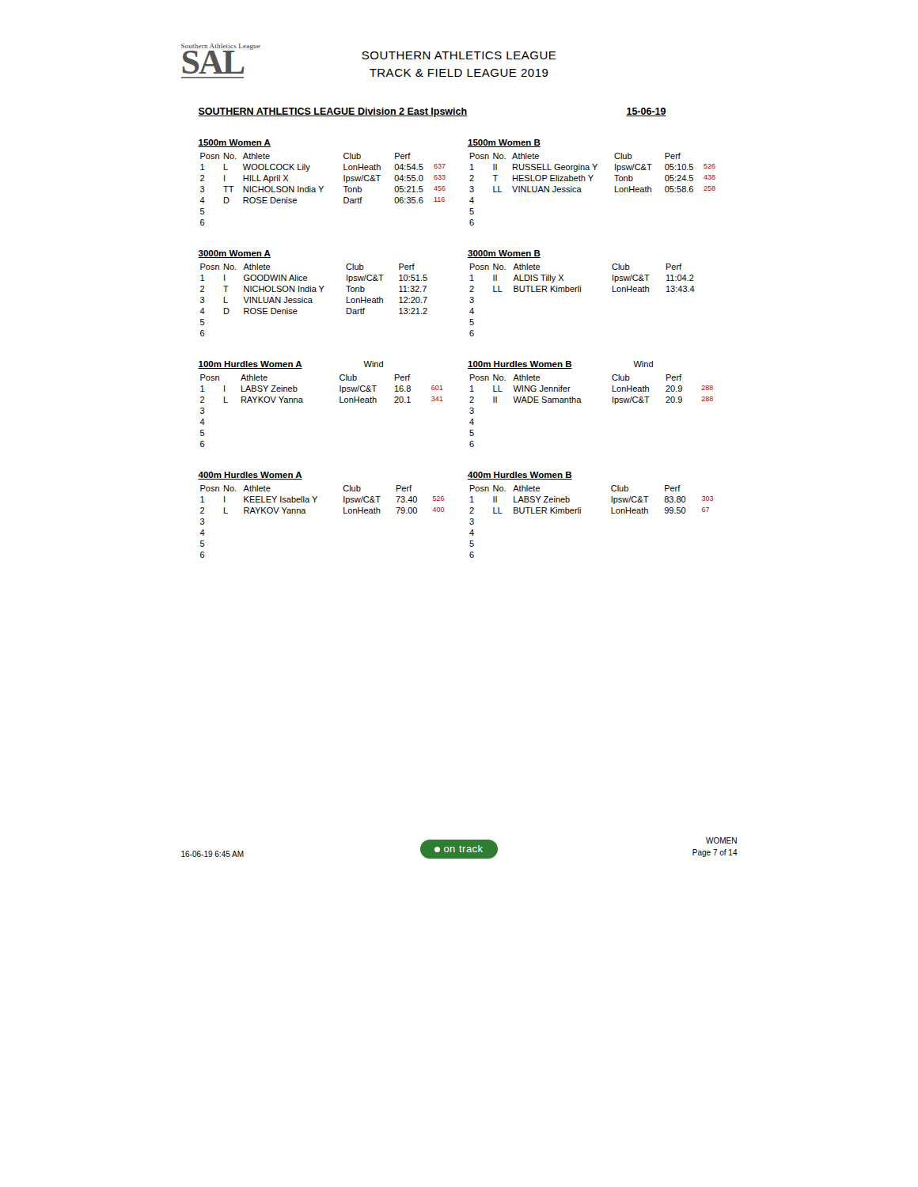Southern Athletics League
SAL
SOUTHERN ATHLETICS LEAGUE
TRACK & FIELD LEAGUE 2019
SOUTHERN ATHLETICS LEAGUE Division 2 East Ipswich 15-06-19
1500m Women A
| Posn | No. | Athlete | Club | Perf | |
| --- | --- | --- | --- | --- | --- |
| 1 | L | WOOLCOCK Lily | LonHeath | 04:54.5 | 637 |
| 2 | I | HILL April X | Ipsw/C&T | 04:55.0 | 633 |
| 3 | TT | NICHOLSON India Y | Tonb | 05:21.5 | 456 |
| 4 | D | ROSE Denise | Dartf | 06:35.6 | 116 |
| 5 | | | | | |
| 6 | | | | | |
1500m Women B
| Posn | No. | Athlete | Club | Perf | |
| --- | --- | --- | --- | --- | --- |
| 1 | II | RUSSELL Georgina Y | Ipsw/C&T | 05:10.5 | 526 |
| 2 | T | HESLOP Elizabeth Y | Tonb | 05:24.5 | 438 |
| 3 | LL | VINLUAN Jessica | LonHeath | 05:58.6 | 258 |
| 4 | | | | | |
| 5 | | | | | |
| 6 | | | | | |
3000m Women A
| Posn | No. | Athlete | Club | Perf | |
| --- | --- | --- | --- | --- | --- |
| 1 | I | GOODWIN Alice | Ipsw/C&T | 10:51.5 | |
| 2 | T | NICHOLSON India Y | Tonb | 11:32.7 | |
| 3 | L | VINLUAN Jessica | LonHeath | 12:20.7 | |
| 4 | D | ROSE Denise | Dartf | 13:21.2 | |
| 5 | | | | | |
| 6 | | | | | |
3000m Women B
| Posn | No. | Athlete | Club | Perf | |
| --- | --- | --- | --- | --- | --- |
| 1 | II | ALDIS Tilly X | Ipsw/C&T | 11:04.2 | |
| 2 | LL | BUTLER Kimberli | LonHeath | 13:43.4 | |
| 3 | | | | | |
| 4 | | | | | |
| 5 | | | | | |
| 6 | | | | | |
100m Hurdles Women A
Wind
| Posn | | Athlete | Club | Perf | |
| --- | --- | --- | --- | --- | --- |
| 1 | I | LABSY Zeineb | Ipsw/C&T | 16.8 | 601 |
| 2 | L | RAYKOV Yanna | LonHeath | 20.1 | 341 |
| 3 | | | | | |
| 4 | | | | | |
| 5 | | | | | |
| 6 | | | | | |
100m Hurdles Women B
Wind
| Posn | No. | Athlete | Club | Perf | |
| --- | --- | --- | --- | --- | --- |
| 1 | LL | WING Jennifer | LonHeath | 20.9 | 288 |
| 2 | II | WADE Samantha | Ipsw/C&T | 20.9 | 288 |
| 3 | | | | | |
| 4 | | | | | |
| 5 | | | | | |
| 6 | | | | | |
400m Hurdles Women A
| Posn | No. | Athlete | Club | Perf | |
| --- | --- | --- | --- | --- | --- |
| 1 | I | KEELEY Isabella Y | Ipsw/C&T | 73.40 | 526 |
| 2 | L | RAYKOV Yanna | LonHeath | 79.00 | 400 |
| 3 | | | | | |
| 4 | | | | | |
| 5 | | | | | |
| 6 | | | | | |
400m Hurdles Women B
| Posn | No. | Athlete | Club | Perf | |
| --- | --- | --- | --- | --- | --- |
| 1 | II | LABSY Zeineb | Ipsw/C&T | 83.80 | 303 |
| 2 | LL | BUTLER Kimberli | LonHeath | 99.50 | 67 |
| 3 | | | | | |
| 4 | | | | | |
| 5 | | | | | |
| 6 | | | | | |
16-06-19 6:45 AM
on track
WOMEN
Page 7 of 14